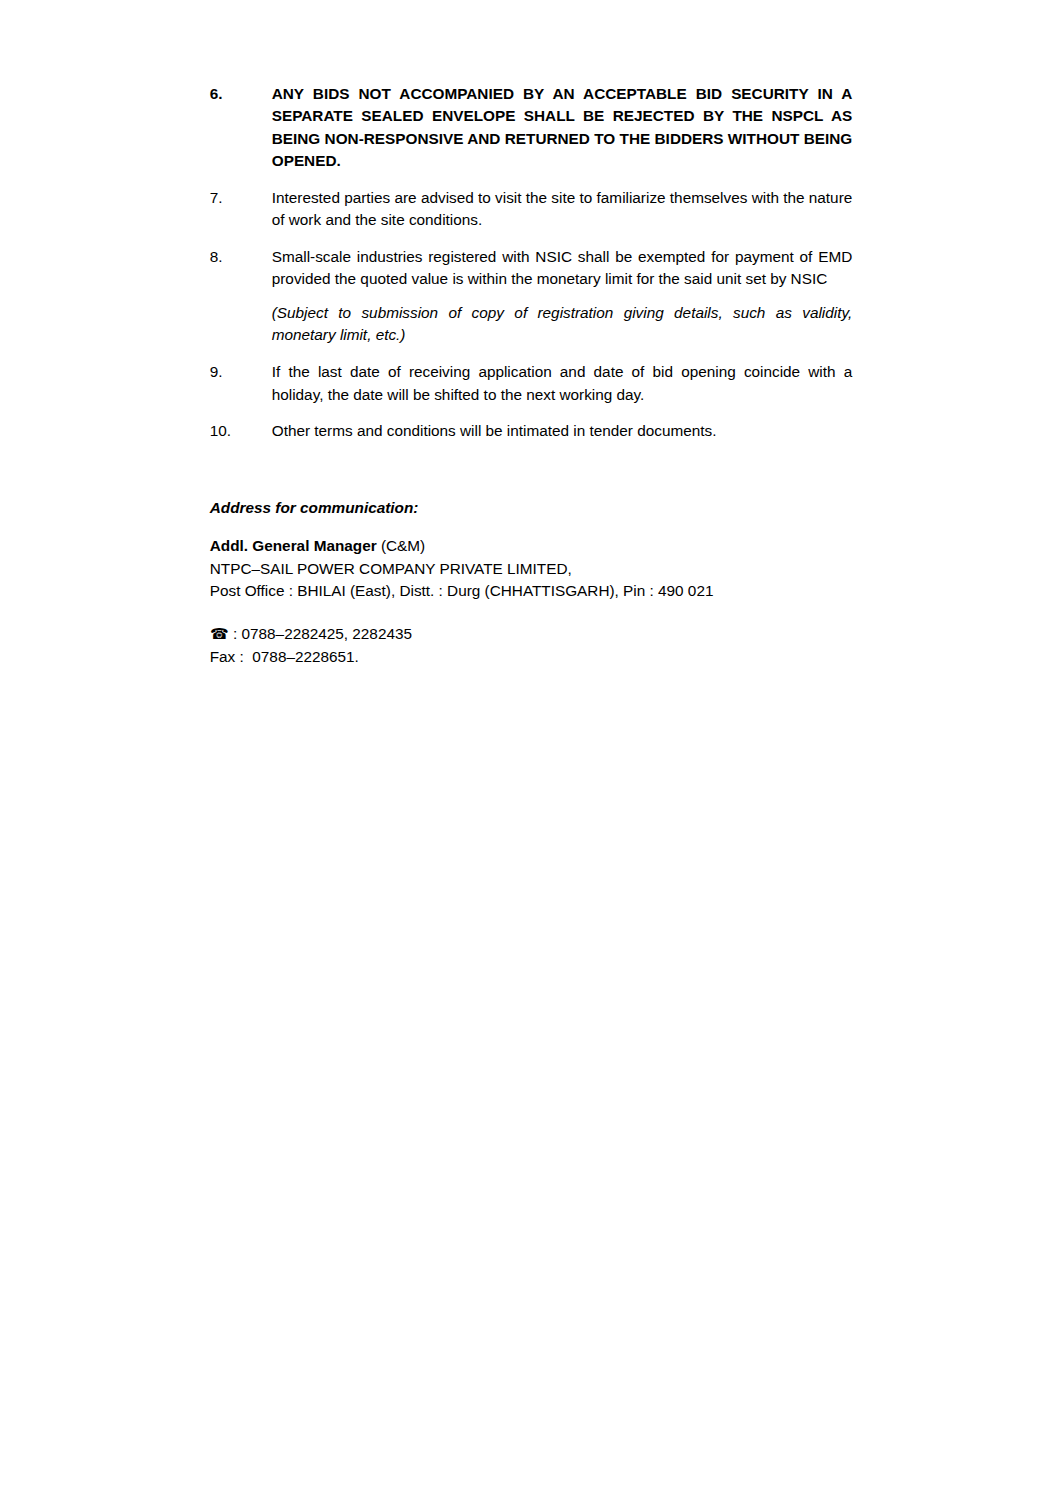6.
ANY BIDS NOT ACCOMPANIED BY AN ACCEPTABLE BID SECURITY IN A SEPARATE SEALED ENVELOPE SHALL BE REJECTED BY THE NSPCL AS BEING NON-RESPONSIVE AND RETURNED TO THE BIDDERS WITHOUT BEING OPENED.
7.
Interested parties are advised to visit the site to familiarize themselves with the nature of work and the site conditions.
8.
Small-scale industries registered with NSIC shall be exempted for payment of EMD provided the quoted value is within the monetary limit for the said unit set by NSIC
(Subject to submission of copy of registration giving details, such as validity, monetary limit, etc.)
9.
If the last date of receiving application and date of bid opening coincide with a holiday, the date will be shifted to the next working day.
10.
Other terms and conditions will be intimated in tender documents.
Address for communication:
Addl. General Manager (C&M)
NTPC–SAIL POWER COMPANY PRIVATE LIMITED,
Post Office : BHILAI (East), Distt. : Durg (CHHATTISGARH), Pin : 490 021
☎ : 0788–2282425, 2282435
Fax : 0788–2228651.